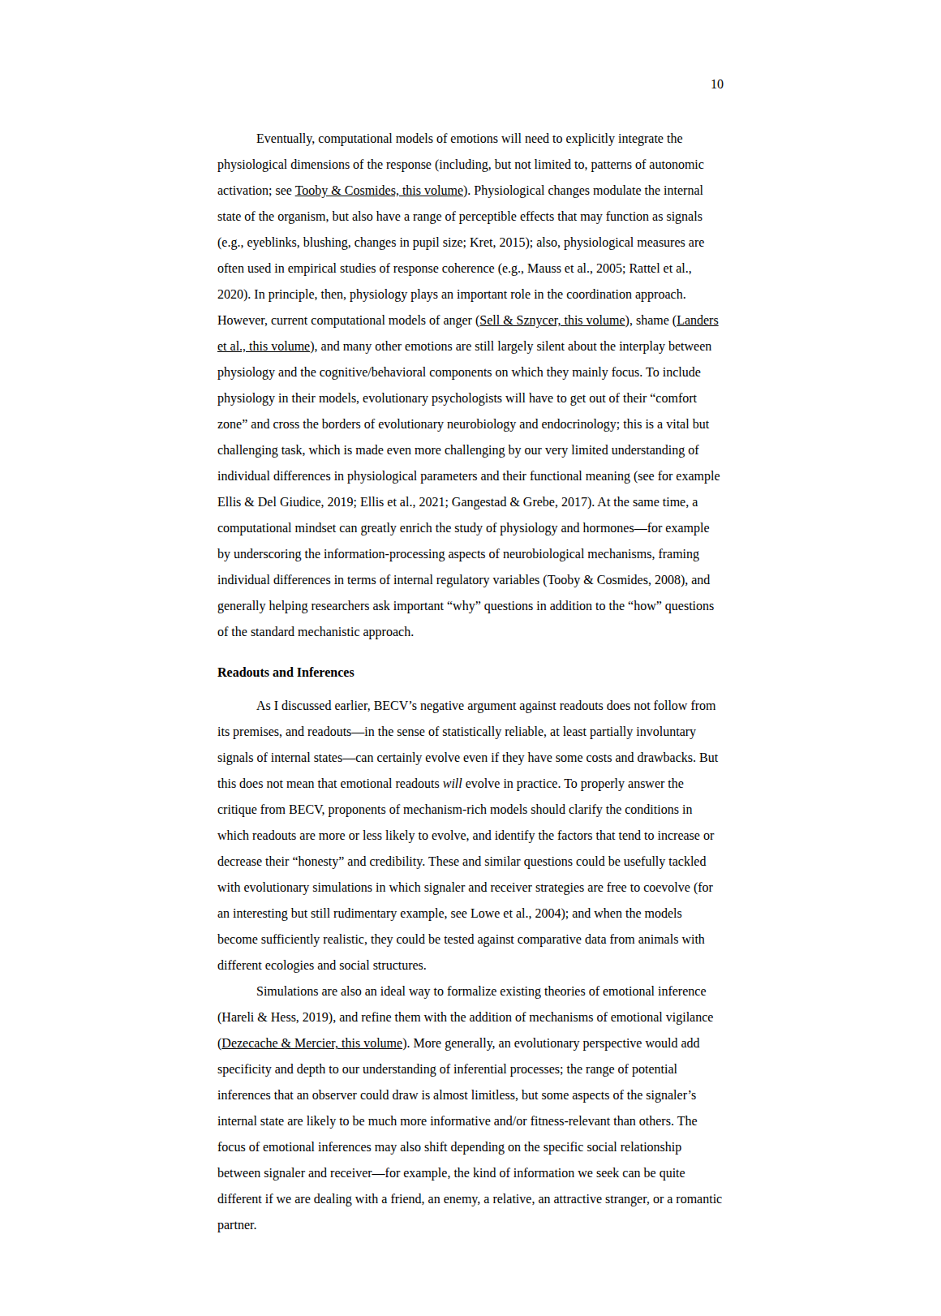10
Eventually, computational models of emotions will need to explicitly integrate the physiological dimensions of the response (including, but not limited to, patterns of autonomic activation; see Tooby & Cosmides, this volume). Physiological changes modulate the internal state of the organism, but also have a range of perceptible effects that may function as signals (e.g., eyeblinks, blushing, changes in pupil size; Kret, 2015); also, physiological measures are often used in empirical studies of response coherence (e.g., Mauss et al., 2005; Rattel et al., 2020). In principle, then, physiology plays an important role in the coordination approach. However, current computational models of anger (Sell & Sznycer, this volume), shame (Landers et al., this volume), and many other emotions are still largely silent about the interplay between physiology and the cognitive/behavioral components on which they mainly focus. To include physiology in their models, evolutionary psychologists will have to get out of their “comfort zone” and cross the borders of evolutionary neurobiology and endocrinology; this is a vital but challenging task, which is made even more challenging by our very limited understanding of individual differences in physiological parameters and their functional meaning (see for example Ellis & Del Giudice, 2019; Ellis et al., 2021; Gangestad & Grebe, 2017). At the same time, a computational mindset can greatly enrich the study of physiology and hormones—for example by underscoring the information-processing aspects of neurobiological mechanisms, framing individual differences in terms of internal regulatory variables (Tooby & Cosmides, 2008), and generally helping researchers ask important “why” questions in addition to the “how” questions of the standard mechanistic approach.
Readouts and Inferences
As I discussed earlier, BECV’s negative argument against readouts does not follow from its premises, and readouts—in the sense of statistically reliable, at least partially involuntary signals of internal states—can certainly evolve even if they have some costs and drawbacks. But this does not mean that emotional readouts will evolve in practice. To properly answer the critique from BECV, proponents of mechanism-rich models should clarify the conditions in which readouts are more or less likely to evolve, and identify the factors that tend to increase or decrease their “honesty” and credibility. These and similar questions could be usefully tackled with evolutionary simulations in which signaler and receiver strategies are free to coevolve (for an interesting but still rudimentary example, see Lowe et al., 2004); and when the models become sufficiently realistic, they could be tested against comparative data from animals with different ecologies and social structures.
Simulations are also an ideal way to formalize existing theories of emotional inference (Hareli & Hess, 2019), and refine them with the addition of mechanisms of emotional vigilance (Dezecache & Mercier, this volume). More generally, an evolutionary perspective would add specificity and depth to our understanding of inferential processes; the range of potential inferences that an observer could draw is almost limitless, but some aspects of the signaler’s internal state are likely to be much more informative and/or fitness-relevant than others. The focus of emotional inferences may also shift depending on the specific social relationship between signaler and receiver—for example, the kind of information we seek can be quite different if we are dealing with a friend, an enemy, a relative, an attractive stranger, or a romantic partner.